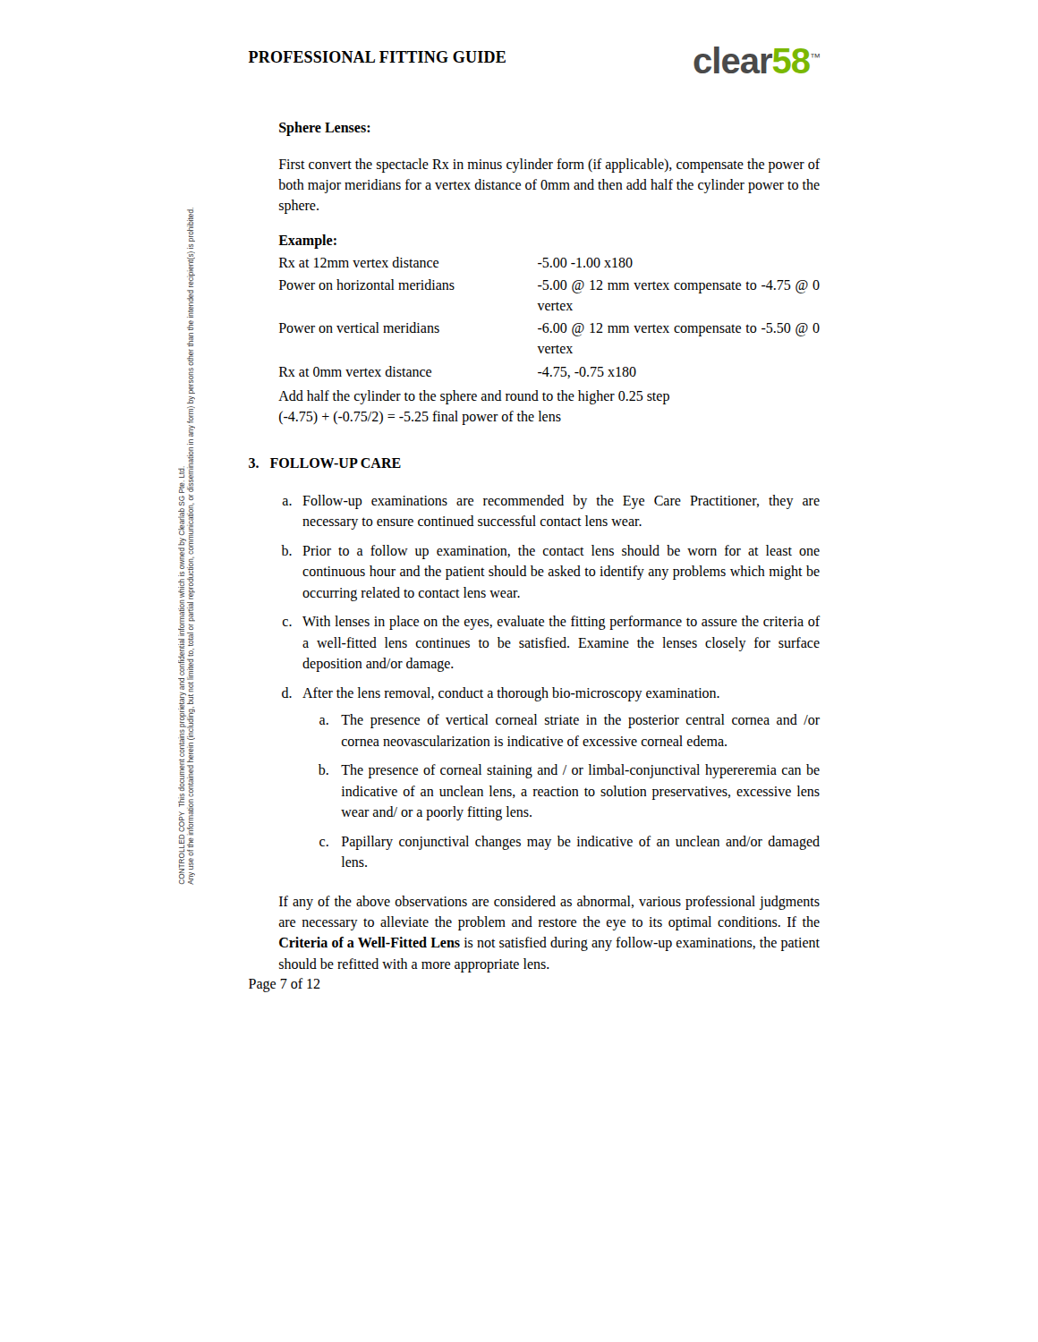CONTROLLED COPY This document contains proprietary and confidential information which is owned by Clearlab SG Pte. Ltd.
Any use of the information contained herein (including, but not limited to, total or partial reproduction, communication, or dissemination in any form) by persons other than the intended recipient(s) is prohibited.
PROFESSIONAL FITTING GUIDE
clear 58™
Sphere Lenses:
First convert the spectacle Rx in minus cylinder form (if applicable), compensate the power of both major meridians for a vertex distance of 0mm and then add half the cylinder power to the sphere.
Example:
| Rx at 12mm vertex distance | -5.00 -1.00 x180 |
| Power on horizontal meridians | -5.00 @ 12 mm vertex compensate to -4.75 @ 0 vertex |
| Power on vertical meridians | -6.00 @ 12 mm vertex compensate to -5.50 @ 0 vertex |
| Rx at 0mm vertex distance | -4.75, -0.75 x180 |
Add half the cylinder to the sphere and round to the higher 0.25 step
(-4.75) + (-0.75/2) = -5.25 final power of the lens
3. FOLLOW-UP CARE
Follow-up examinations are recommended by the Eye Care Practitioner, they are necessary to ensure continued successful contact lens wear.
Prior to a follow up examination, the contact lens should be worn for at least one continuous hour and the patient should be asked to identify any problems which might be occurring related to contact lens wear.
With lenses in place on the eyes, evaluate the fitting performance to assure the criteria of a well-fitted lens continues to be satisfied. Examine the lenses closely for surface deposition and/or damage.
After the lens removal, conduct a thorough bio-microscopy examination.
The presence of vertical corneal striate in the posterior central cornea and /or cornea neovascularization is indicative of excessive corneal edema.
The presence of corneal staining and / or limbal-conjunctival hypereremia can be indicative of an unclean lens, a reaction to solution preservatives, excessive lens wear and/ or a poorly fitting lens.
Papillary conjunctival changes may be indicative of an unclean and/or damaged lens.
If any of the above observations are considered as abnormal, various professional judgments are necessary to alleviate the problem and restore the eye to its optimal conditions. If the Criteria of a Well-Fitted Lens is not satisfied during any follow-up examinations, the patient should be refitted with a more appropriate lens.
Page 7 of 12